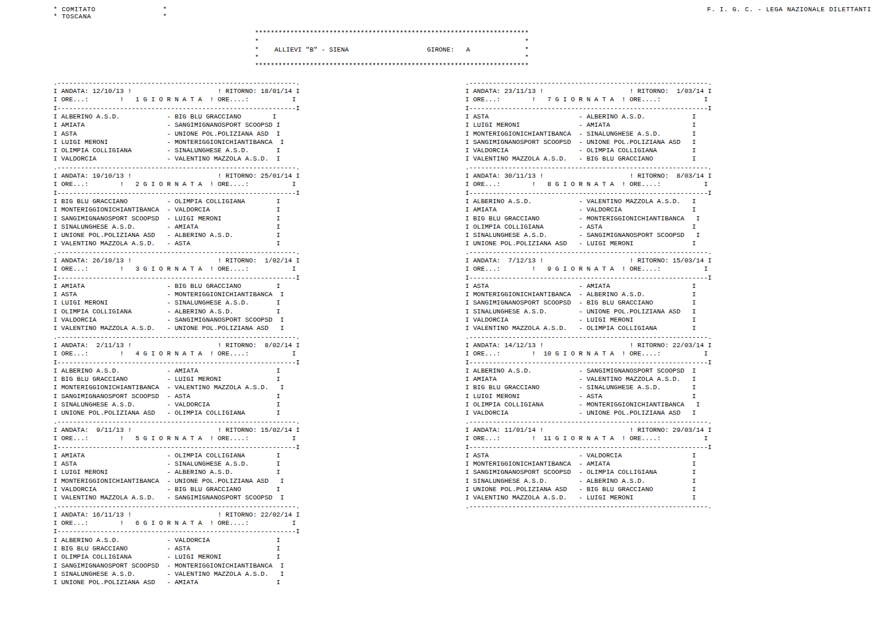* COMITATO *
* TOSCANA *
F. I. G. C. - LEGA NAZIONALE DILETTANTI
********************************************************************** * * * ALLIEVI "B" - SIENA GIRONE: A * * * **********************************************************************
| .-------------------------------------------------------------. I ANDATA: 12/10/13 ! ! RITORNO: 18/01/14 I I ORE...: ! 1 G I O R N A T A ! ORE....: I I-------------------------------------------------------------I I ALBERINO A.S.D. - BIG BLU GRACCIANO I I AMIATA - SANGIMIGNANOSPORT SCOOPSD I I ASTA - UNIONE POL.POLIZIANA ASD I I LUIGI MERONI - MONTERIGGIONICHIANTIBANCA I I OLIMPIA COLLIGIANA - SINALUNGHESE A.S.D. I I VALDORCIA - VALENTINO MAZZOLA A.S.D. I .-------------------------------------------------------------. | .-------------------------------------------------------------. I ANDATA: 23/11/13 ! ! RITORNO: 1/03/14 I I ORE...: ! 7 G I O R N A T A ! ORE....: I I-------------------------------------------------------------I I ASTA - ALBERINO A.S.D. I I LUIGI MERONI - AMIATA I I MONTERIGGIONICHIANTIBANCA - SINALUNGHESE A.S.D. I I SANGIMIGNANOSPORT SCOOPSD - UNIONE POL.POLIZIANA ASD I I VALDORCIA - OLIMPIA COLLIGIANA I I VALENTINO MAZZOLA A.S.D. - BIG BLU GRACCIANO I .-------------------------------------------------------------. |
| I ANDATA: 19/10/13 ! ! RITORNO: 25/01/14 I I ORE...: ! 2 G I O R N A T A ! ORE....: I I-------------------------------------------------------------I I BIG BLU GRACCIANO - OLIMPIA COLLIGIANA I I MONTERIGGIONICHIANTIBANCA - VALDORCIA I I SANGIMIGNANOSPORT SCOOPSD - LUIGI MERONI I I SINALUNGHESE A.S.D. - AMIATA I I UNIONE POL.POLIZIANA ASD - ALBERINO A.S.D. I I VALENTINO MAZZOLA A.S.D. - ASTA I .-------------------------------------------------------------. | I ANDATA: 30/11/13 ! ! RITORNO: 8/03/14 I I ORE...: ! 8 G I O R N A T A ! ORE....: I I-------------------------------------------------------------I I ALBERINO A.S.D. - VALENTINO MAZZOLA A.S.D. I I AMIATA - VALDORCIA I I BIG BLU GRACCIANO - MONTERIGGIONICHIANTIBANCA I I OLIMPIA COLLIGIANA - ASTA I I SINALUNGHESE A.S.D. - SANGIMIGNANOSPORT SCOOPSD I I UNIONE POL.POLIZIANA ASD - LUIGI MERONI I .-------------------------------------------------------------. |
| I ANDATA: 26/10/13 ! ! RITORNO: 1/02/14 I I ORE...: ! 3 G I O R N A T A ! ORE....: I I-------------------------------------------------------------I I AMIATA - BIG BLU GRACCIANO I I ASTA - MONTERIGGIONICHIANTIBANCA I I LUIGI MERONI - SINALUNGHESE A.S.D. I I OLIMPIA COLLIGIANA - ALBERINO A.S.D. I I VALDORCIA - SANGIMIGNANOSPORT SCOOPSD I I VALENTINO MAZZOLA A.S.D. - UNIONE POL.POLIZIANA ASD I .-------------------------------------------------------------. | I ANDATA: 7/12/13 ! ! RITORNO: 15/03/14 I I ORE...: ! 9 G I O R N A T A ! ORE....: I I-------------------------------------------------------------I I ASTA - AMIATA I I MONTERIGGIONICHIANTIBANCA - ALBERINO A.S.D. I I SANGIMIGNANOSPORT SCOOPSD - BIG BLU GRACCIANO I I SINALUNGHESE A.S.D. - UNIONE POL.POLIZIANA ASD I I VALDORCIA - LUIGI MERONI I I VALENTINO MAZZOLA A.S.D. - OLIMPIA COLLIGIANA I .-------------------------------------------------------------. |
| I ANDATA: 2/11/13 ! ! RITORNO: 8/02/14 I I ORE...: ! 4 G I O R N A T A ! ORE....: I I-------------------------------------------------------------I I ALBERINO A.S.D. - AMIATA I I BIG BLU GRACCIANO - LUIGI MERONI I I MONTERIGGIONICHIANTIBANCA - VALENTINO MAZZOLA A.S.D. I I SANGIMIGNANOSPORT SCOOPSD - ASTA I I SINALUNGHESE A.S.D. - VALDORCIA I I UNIONE POL.POLIZIANA ASD - OLIMPIA COLLIGIANA I .-------------------------------------------------------------. | I ANDATA: 14/12/13 ! ! RITORNO: 22/03/14 I I ORE...: ! 10 G I O R N A T A ! ORE....: I I-------------------------------------------------------------I I ALBERINO A.S.D. - SANGIMIGNANOSPORT SCOOPSD I I AMIATA - VALENTINO MAZZOLA A.S.D. I I BIG BLU GRACCIANO - SINALUNGHESE A.S.D. I I LUIGI MERONI - ASTA I I OLIMPIA COLLIGIANA - MONTERIGGIONICHIANTIBANCA I I VALDORCIA - UNIONE POL.POLIZIANA ASD I .-------------------------------------------------------------. |
| I ANDATA: 9/11/13 ! ! RITORNO: 15/02/14 I I ORE...: ! 5 G I O R N A T A ! ORE....: I I-------------------------------------------------------------I I AMIATA - OLIMPIA COLLIGIANA I I ASTA - SINALUNGHESE A.S.D. I I LUIGI MERONI - ALBERINO A.S.D. I I MONTERIGGIONICHIANTIBANCA - UNIONE POL.POLIZIANA ASD I I VALDORCIA - BIG BLU GRACCIANO I I VALENTINO MAZZOLA A.S.D. - SANGIMIGNANOSPORT SCOOPSD I .-------------------------------------------------------------. | I ANDATA: 11/01/14 ! ! RITORNO: 29/03/14 I I ORE...: ! 11 G I O R N A T A ! ORE....: I I-------------------------------------------------------------I I ASTA - VALDORCIA I I MONTERIGGIONICHIANTIBANCA - AMIATA I I SANGIMIGNANOSPORT SCOOPSD - OLIMPIA COLLIGIANA I I SINALUNGHESE A.S.D. - ALBERINO A.S.D. I I UNIONE POL.POLIZIANA ASD - BIG BLU GRACCIANO I I VALENTINO MAZZOLA A.S.D. - LUIGI MERONI I .-------------------------------------------------------------. |
| I ANDATA: 16/11/13 ! ! RITORNO: 22/02/14 I I ORE...: ! 6 G I O R N A T A ! ORE....: I I-------------------------------------------------------------I I ALBERINO A.S.D. - VALDORCIA I I BIG BLU GRACCIANO - ASTA I I OLIMPIA COLLIGIANA - LUIGI MERONI I I SANGIMIGNANOSPORT SCOOPSD - MONTERIGGIONICHIANTIBANCA I I SINALUNGHESE A.S.D. - VALENTINO MAZZOLA A.S.D. I I UNIONE POL.POLIZIANA ASD - AMIATA I | |